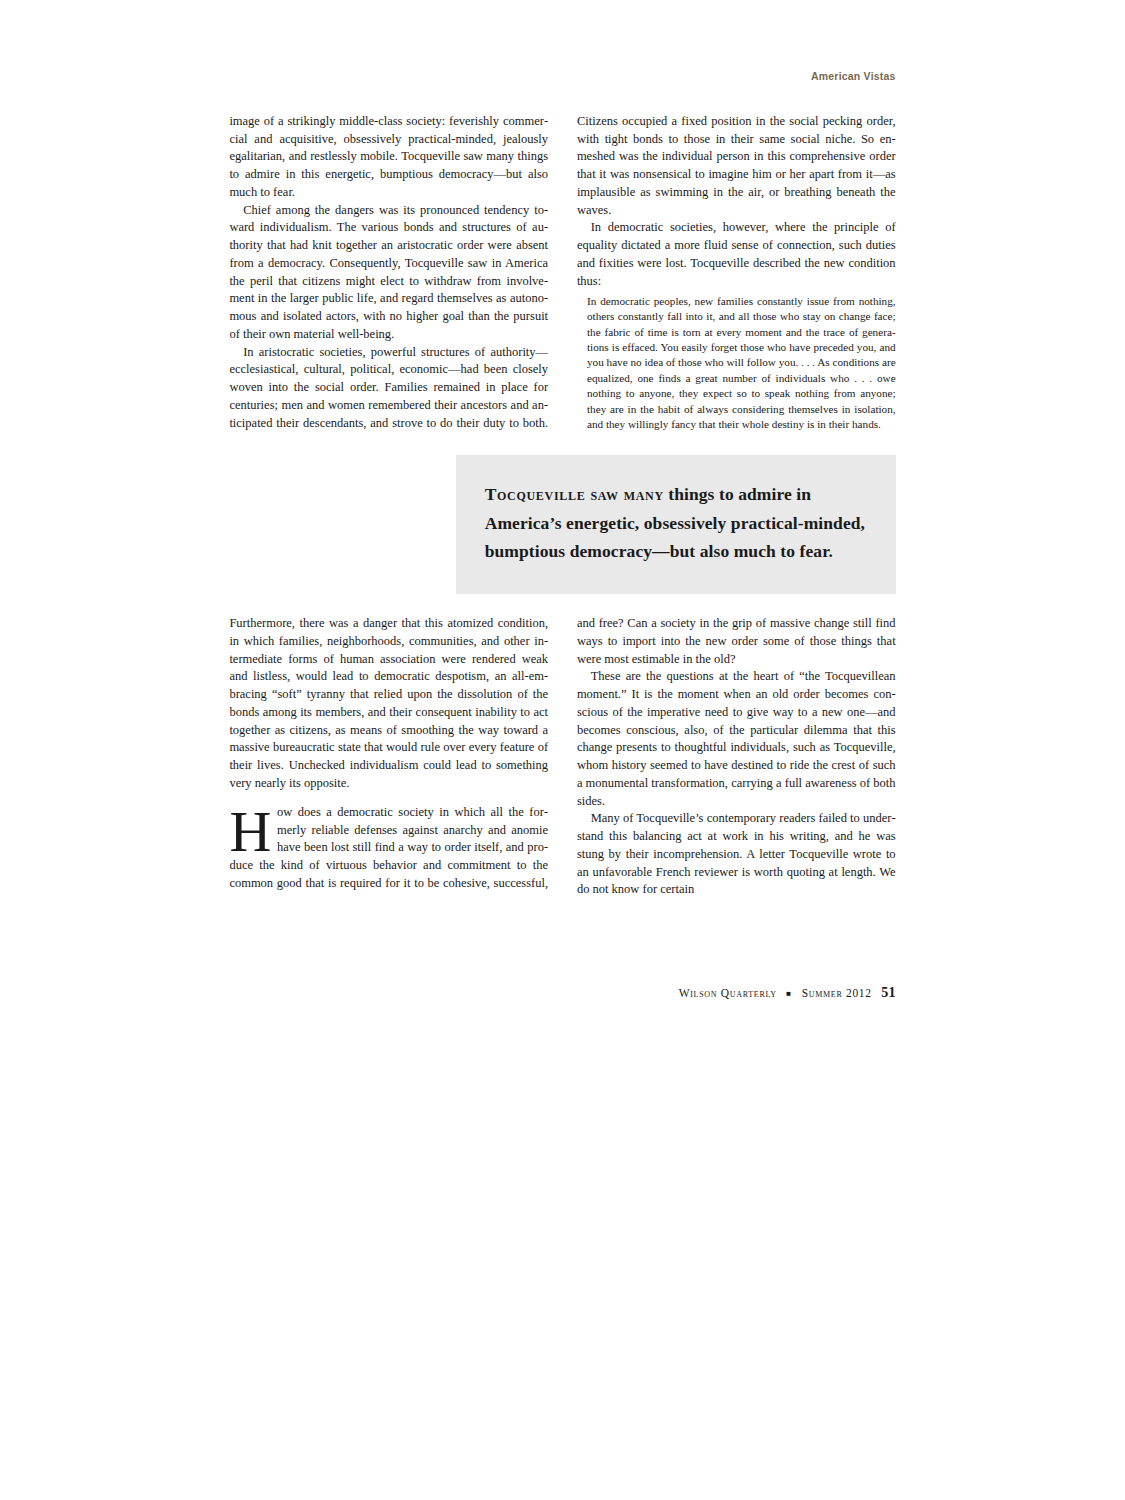American Vistas
image of a strikingly middle-class society: feverishly commercial and acquisitive, obsessively practical-minded, jealously egalitarian, and restlessly mobile. Tocqueville saw many things to admire in this energetic, bumptious democracy—but also much to fear.
Chief among the dangers was its pronounced tendency toward individualism. The various bonds and structures of authority that had knit together an aristocratic order were absent from a democracy. Consequently, Tocqueville saw in America the peril that citizens might elect to withdraw from involvement in the larger public life, and regard themselves as autonomous and isolated actors, with no higher goal than the pursuit of their own material well-being.
In aristocratic societies, powerful structures of authority—ecclesiastical, cultural, political, economic—had been closely woven into the social order. Families remained in place for centuries; men and women remembered their ancestors and anticipated their descendants, and strove to do their duty to both. Citizens occupied a fixed position in the social pecking order, with tight bonds to those in their same social niche. So enmeshed was the individual person in this comprehensive order that it was nonsensical to imagine him or her apart from it—as implausible as swimming in the air, or breathing beneath the waves.
In democratic societies, however, where the principle of equality dictated a more fluid sense of connection, such duties and fixities were lost. Tocqueville described the new condition thus:
In democratic peoples, new families constantly issue from nothing, others constantly fall into it, and all those who stay on change face; the fabric of time is torn at every moment and the trace of generations is effaced. You easily forget those who have preceded you, and you have no idea of those who will follow you. . . . As conditions are equalized, one finds a great number of individuals who . . . owe nothing to anyone, they expect so to speak nothing from anyone; they are in the habit of always considering themselves in isolation, and they willingly fancy that their whole destiny is in their hands.
Tocqueville saw many things to admire in America’s energetic, obsessively practical-minded, bumptious democracy—but also much to fear.
Furthermore, there was a danger that this atomized condition, in which families, neighborhoods, communities, and other intermediate forms of human association were rendered weak and listless, would lead to democratic despotism, an all-embracing “soft” tyranny that relied upon the dissolution of the bonds among its members, and their consequent inability to act together as citizens, as means of smoothing the way toward a massive bureaucratic state that would rule over every feature of their lives. Unchecked individualism could lead to something very nearly its opposite.
How does a democratic society in which all the formerly reliable defenses against anarchy and anomie have been lost still find a way to order itself, and produce the kind of virtuous behavior and commitment to the common good that is required for it to be cohesive, successful, and free? Can a society in the grip of massive change still find ways to import into the new order some of those things that were most estimable in the old?
These are the questions at the heart of “the Tocquevillean moment.” It is the moment when an old order becomes conscious of the imperative need to give way to a new one—and becomes conscious, also, of the particular dilemma that this change presents to thoughtful individuals, such as Tocqueville, whom history seemed to have destined to ride the crest of such a monumental transformation, carrying a full awareness of both sides.
Many of Tocqueville’s contemporary readers failed to understand this balancing act at work in his writing, and he was stung by their incomprehension. A letter Tocqueville wrote to an unfavorable French reviewer is worth quoting at length. We do not know for certain
Wilson Quarterly ■ Summer 2012 51